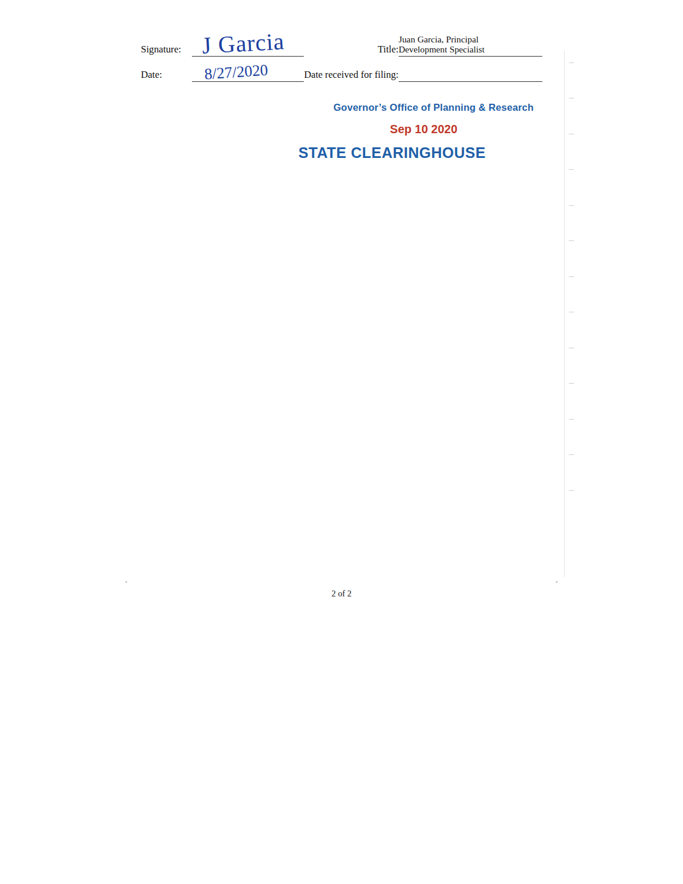| Signature: | J Garcia | Title: | Juan Garcia, Principal Development Specialist |
| Date: | 8/27/2020 | Date received for filing: | |
Governor’s Office of Planning & Research
Sep 10 2020
STATE CLEARINGHOUSE
•
•
2 of 2